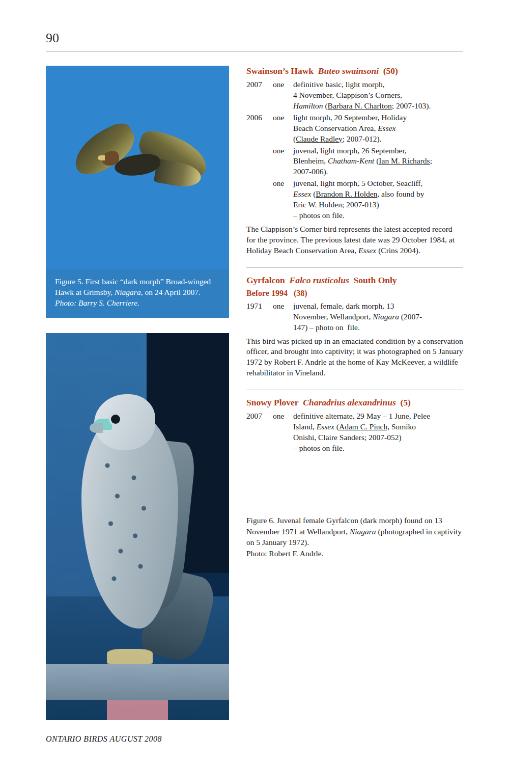90
Figure 5. First basic “dark morph” Broad-winged Hawk at Grimsby, Niagara, on 24 April 2007. Photo: Barry S. Cherriere.
Swainson’s Hawk Buteo swainsoni (50)
2007
one
definitive basic, light morph,
4 November, Clappison’s Corners,
Hamilton (Barbara N. Charlton; 2007-103).
2006
one
light morph, 20 September, Holiday
Beach Conservation Area, Essex
(Claude Radley; 2007-012).
one
juvenal, light morph, 26 September,
Blenheim, Chatham-Kent (Ian M. Richards;
2007-006).
one
juvenal, light morph, 5 October, Seacliff,
Essex (Brandon R. Holden, also found by
Eric W. Holden; 2007-013)
– photos on file.
The Clappison’s Corner bird represents the latest accepted record for the province. The previous latest date was 29 October 1984, at Holiday Beach Conservation Area, Essex (Crins 2004).
Gyrfalcon Falco rusticolus South Only
Before 1994 (38)
1971
one
juvenal, female, dark morph, 13
November, Wellandport, Niagara (2007-
147) – photo on file.
This bird was picked up in an emaciated condition by a conservation officer, and brought into captivity; it was photographed on 5 January 1972 by Robert F. Andrle at the home of Kay McKeever, a wildlife rehabilitator in Vineland.
Snowy Plover Charadrius alexandrinus (5)
2007
one
definitive alternate, 29 May – 1 June, Pelee
Island, Essex (Adam C. Pinch, Sumiko
Onishi, Claire Sanders; 2007-052)
– photos on file.
Figure 6. Juvenal female Gyrfalcon (dark morph) found on 13 November 1971 at Wellandport, Niagara (photographed in captivity on 5 January 1972).
Photo: Robert F. Andrle.
ONTARIO BIRDS AUGUST 2008